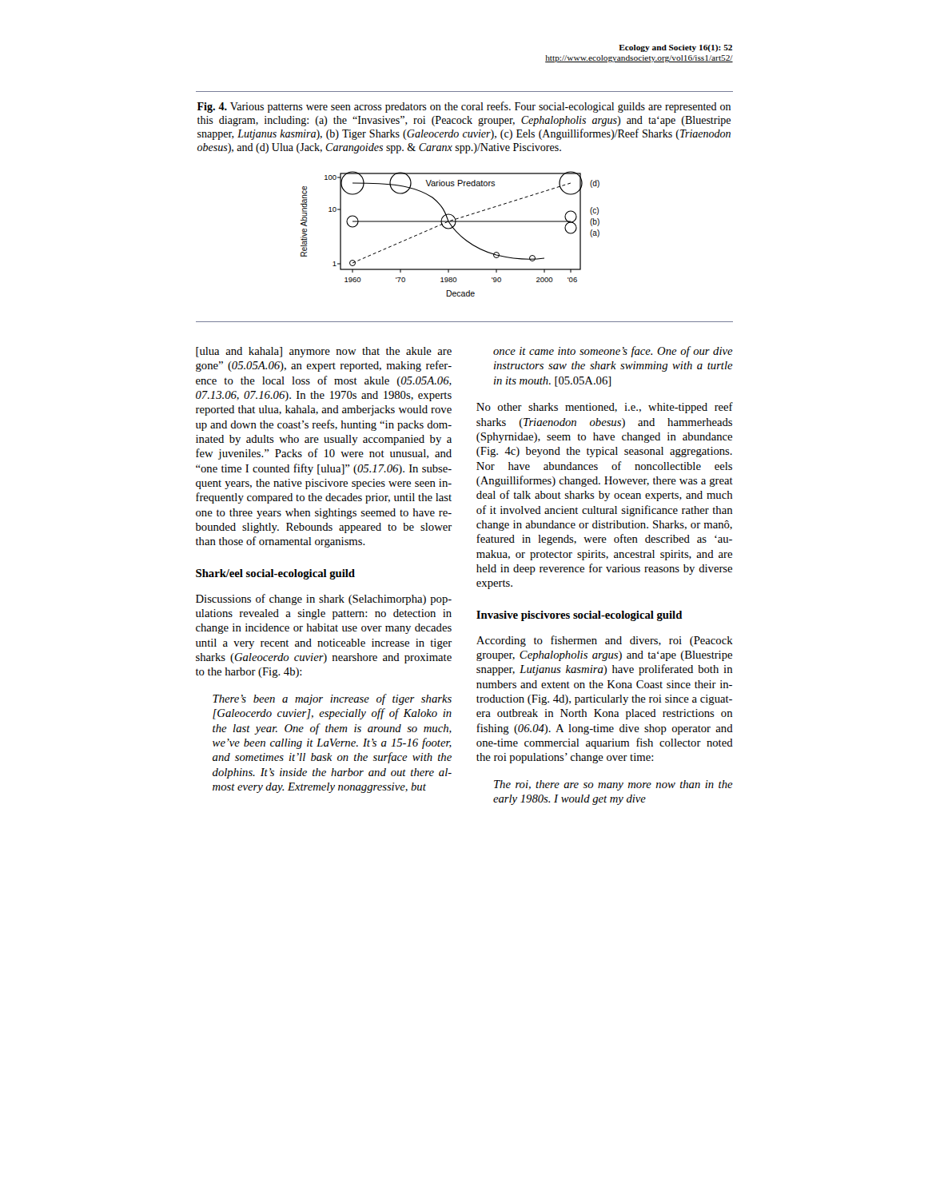Ecology and Society 16(1): 52
http://www.ecologyandsociety.org/vol16/iss1/art52/
Fig. 4. Various patterns were seen across predators on the coral reefs. Four social-ecological guilds are represented on this diagram, including: (a) the “Invasives”, roi (Peacock grouper, Cephalopholis argus) and ta‘ape (Bluestripe snapper, Lutjanus kasmira), (b) Tiger Sharks (Galeocerdo cuvier), (c) Eels (Anguilliformes)/Reef Sharks (Triaenodon obesus), and (d) Ulua (Jack, Carangoides spp. & Caranx spp.)/Native Piscivores.
Various Predators Relative Abundance 100 10 1 1960 '70 1980 '90 2000 '06 Decade (d) (c) (b) (a)
[ulua and kahala] anymore now that the akule are gone” (05.05A.06), an expert reported, making reference to the local loss of most akule (05.05A.06, 07.13.06, 07.16.06). In the 1970s and 1980s, experts reported that ulua, kahala, and amberjacks would rove up and down the coast’s reefs, hunting “in packs dominated by adults who are usually accompanied by a few juveniles.” Packs of 10 were not unusual, and “one time I counted fifty [ulua]” (05.17.06). In subsequent years, the native piscivore species were seen infrequently compared to the decades prior, until the last one to three years when sightings seemed to have rebounded slightly. Rebounds appeared to be slower than those of ornamental organisms.
Shark/eel social-ecological guild
Discussions of change in shark (Selachimorpha) populations revealed a single pattern: no detection in change in incidence or habitat use over many decades until a very recent and noticeable increase in tiger sharks (Galeocerdo cuvier) nearshore and proximate to the harbor (Fig. 4b):
There’s been a major increase of tiger sharks [Galeocerdo cuvier], especially off of Kaloko in the last year. One of them is around so much, we’ve been calling it LaVerne. It’s a 15-16 footer, and sometimes it’ll bask on the surface with the dolphins. It’s inside the harbor and out there almost every day. Extremely nonaggressive, but
once it came into someone’s face. One of our dive instructors saw the shark swimming with a turtle in its mouth. [05.05A.06]
No other sharks mentioned, i.e., white-tipped reef sharks (Triaenodon obesus) and hammerheads (Sphyrnidae), seem to have changed in abundance (Fig. 4c) beyond the typical seasonal aggregations. Nor have abundances of noncollectible eels (Anguilliformes) changed. However, there was a great deal of talk about sharks by ocean experts, and much of it involved ancient cultural significance rather than change in abundance or distribution. Sharks, or manô, featured in legends, were often described as ‘aumakua, or protector spirits, ancestral spirits, and are held in deep reverence for various reasons by diverse experts.
Invasive piscivores social-ecological guild
According to fishermen and divers, roi (Peacock grouper, Cephalopholis argus) and ta‘ape (Bluestripe snapper, Lutjanus kasmira) have proliferated both in numbers and extent on the Kona Coast since their introduction (Fig. 4d), particularly the roi since a ciguatera outbreak in North Kona placed restrictions on fishing (06.04). A long-time dive shop operator and one-time commercial aquarium fish collector noted the roi populations’ change over time:
The roi, there are so many more now than in the early 1980s. I would get my dive